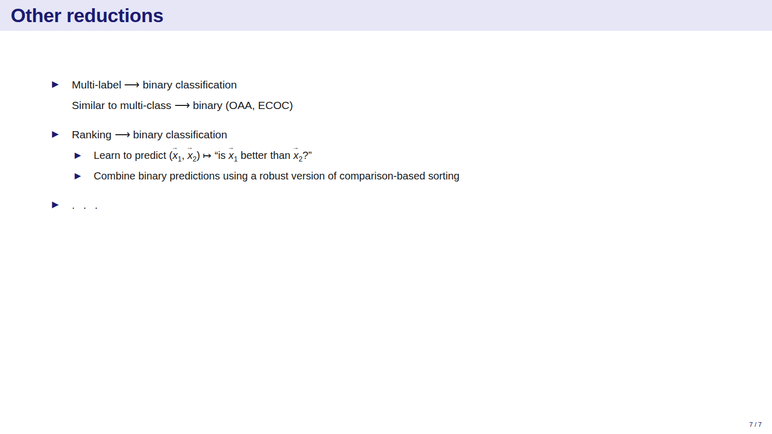Other reductions
Multi-label ⟶ binary classification
Similar to multi-class ⟶ binary (OAA, ECOC)
Ranking ⟶ binary classification
Learn to predict (x1, x2) ↦ “is x1 better than x2?”
Combine binary predictions using a robust version of comparison-based sorting
. . .
7 / 7